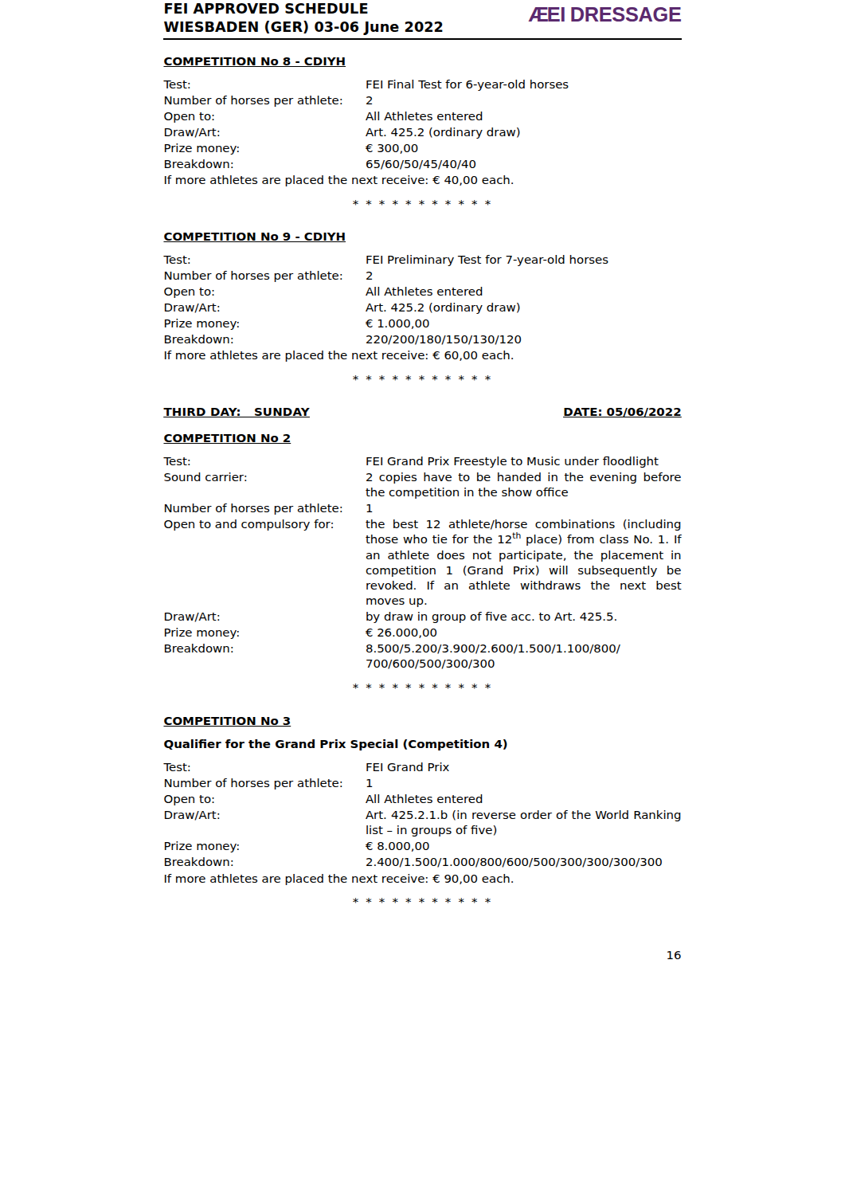FEI APPROVED SCHEDULE
WIESBADEN (GER) 03-06 June 2022
ÆEI DRESSAGE
COMPETITION No 8 - CDIYH
| Test: | FEI Final Test for 6-year-old horses |
| Number of horses per athlete: | 2 |
| Open to: | All Athletes entered |
| Draw/Art: | Art. 425.2 (ordinary draw) |
| Prize money: | € 300,00 |
| Breakdown: | 65/60/50/45/40/40 |
If more athletes are placed the next receive: € 40,00 each.
* * * * * * * * * * *
COMPETITION No 9 - CDIYH
| Test: | FEI Preliminary Test for 7-year-old horses |
| Number of horses per athlete: | 2 |
| Open to: | All Athletes entered |
| Draw/Art: | Art. 425.2 (ordinary draw) |
| Prize money: | € 1.000,00 |
| Breakdown: | 220/200/180/150/130/120 |
If more athletes are placed the next receive: € 60,00 each.
* * * * * * * * * * *
THIRD DAY: SUNDAY DATE: 05/06/2022
COMPETITION No 2
| Test: | FEI Grand Prix Freestyle to Music under floodlight |
| Sound carrier: | 2 copies have to be handed in the evening before the competition in the show office |
| Number of horses per athlete: | 1 |
| Open to and compulsory for: | the best 12 athlete/horse combinations (including those who tie for the 12 th place) from class No. 1. If an athlete does not participate, the placement in competition 1 (Grand Prix) will subsequently be revoked. If an athlete withdraws the next best moves up. |
| Draw/Art: | by draw in group of five acc. to Art. 425.5. |
| Prize money: | € 26.000,00 |
| Breakdown: | 8.500/5.200/3.900/2.600/1.500/1.100/800/ 700/600/500/300/300 |
* * * * * * * * * * *
COMPETITION No 3
Qualifier for the Grand Prix Special (Competition 4)
| Test: | FEI Grand Prix |
| Number of horses per athlete: | 1 |
| Open to: | All Athletes entered |
| Draw/Art: | Art. 425.2.1.b (in reverse order of the World Ranking list – in groups of five) |
| Prize money: | € 8.000,00 |
| Breakdown: | 2.400/1.500/1.000/800/600/500/300/300/300/300 |
If more athletes are placed the next receive: € 90,00 each.
* * * * * * * * * * *
16